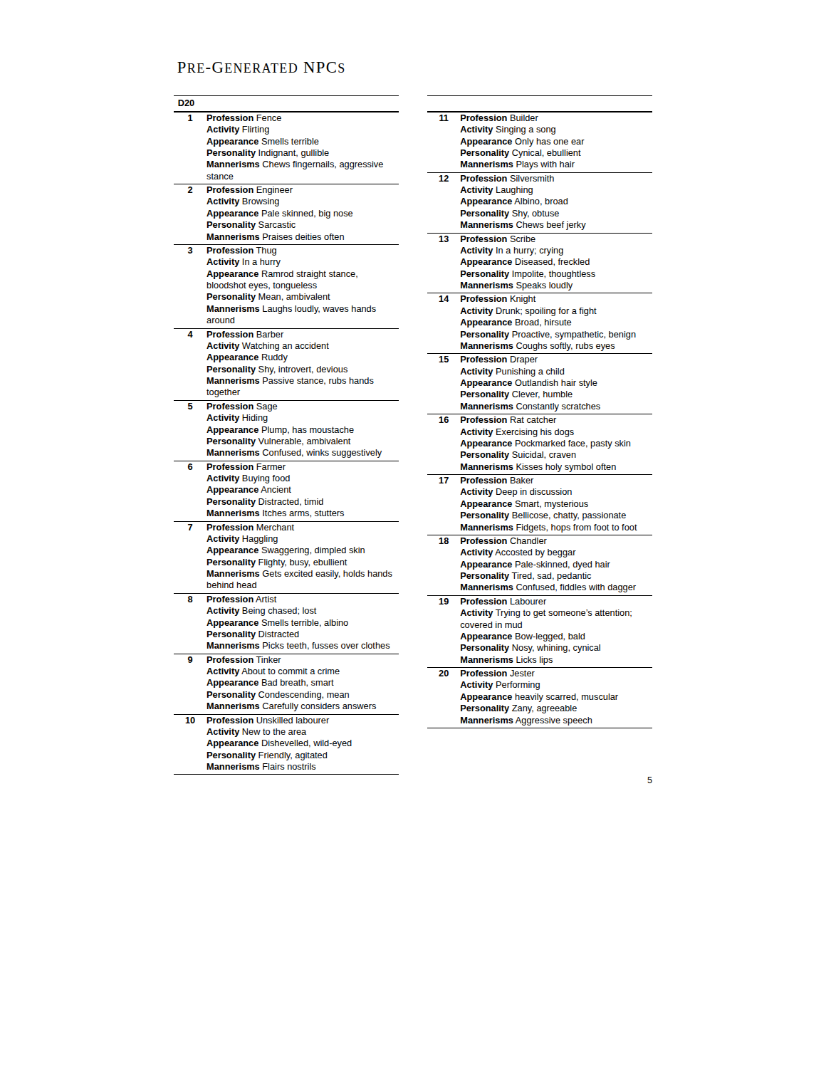PRE-GENERATED NPCS
| D20 | |
| 1 | Profession Fence Activity Flirting Appearance Smells terrible Personality Indignant, gullible Mannerisms Chews fingernails, aggressive stance |
| 2 | Profession Engineer Activity Browsing Appearance Pale skinned, big nose Personality Sarcastic Mannerisms Praises deities often |
| 3 | Profession Thug Activity In a hurry Appearance Ramrod straight stance, bloodshot eyes, tongueless Personality Mean, ambivalent Mannerisms Laughs loudly, waves hands around |
| 4 | Profession Barber Activity Watching an accident Appearance Ruddy Personality Shy, introvert, devious Mannerisms Passive stance, rubs hands together |
| 5 | Profession Sage Activity Hiding Appearance Plump, has moustache Personality Vulnerable, ambivalent Mannerisms Confused, winks suggestively |
| 6 | Profession Farmer Activity Buying food Appearance Ancient Personality Distracted, timid Mannerisms Itches arms, stutters |
| 7 | Profession Merchant Activity Haggling Appearance Swaggering, dimpled skin Personality Flighty, busy, ebullient Mannerisms Gets excited easily, holds hands behind head |
| 8 | Profession Artist Activity Being chased; lost Appearance Smells terrible, albino Personality Distracted Mannerisms Picks teeth, fusses over clothes |
| 9 | Profession Tinker Activity About to commit a crime Appearance Bad breath, smart Personality Condescending, mean Mannerisms Carefully considers answers |
| 10 | Profession Unskilled labourer Activity New to the area Appearance Dishevelled, wild-eyed Personality Friendly, agitated Mannerisms Flairs nostrils |
| 11 | Profession Builder Activity Singing a song Appearance Only has one ear Personality Cynical, ebullient Mannerisms Plays with hair |
| 12 | Profession Silversmith Activity Laughing Appearance Albino, broad Personality Shy, obtuse Mannerisms Chews beef jerky |
| 13 | Profession Scribe Activity In a hurry; crying Appearance Diseased, freckled Personality Impolite, thoughtless Mannerisms Speaks loudly |
| 14 | Profession Knight Activity Drunk; spoiling for a fight Appearance Broad, hirsute Personality Proactive, sympathetic, benign Mannerisms Coughs softly, rubs eyes |
| 15 | Profession Draper Activity Punishing a child Appearance Outlandish hair style Personality Clever, humble Mannerisms Constantly scratches |
| 16 | Profession Rat catcher Activity Exercising his dogs Appearance Pockmarked face, pasty skin Personality Suicidal, craven Mannerisms Kisses holy symbol often |
| 17 | Profession Baker Activity Deep in discussion Appearance Smart, mysterious Personality Bellicose, chatty, passionate Mannerisms Fidgets, hops from foot to foot |
| 18 | Profession Chandler Activity Accosted by beggar Appearance Pale-skinned, dyed hair Personality Tired, sad, pedantic Mannerisms Confused, fiddles with dagger |
| 19 | Profession Labourer Activity Trying to get someone’s attention; covered in mud Appearance Bow-legged, bald Personality Nosy, whining, cynical Mannerisms Licks lips |
| 20 | Profession Jester Activity Performing Appearance heavily scarred, muscular Personality Zany, agreeable Mannerisms Aggressive speech |
5